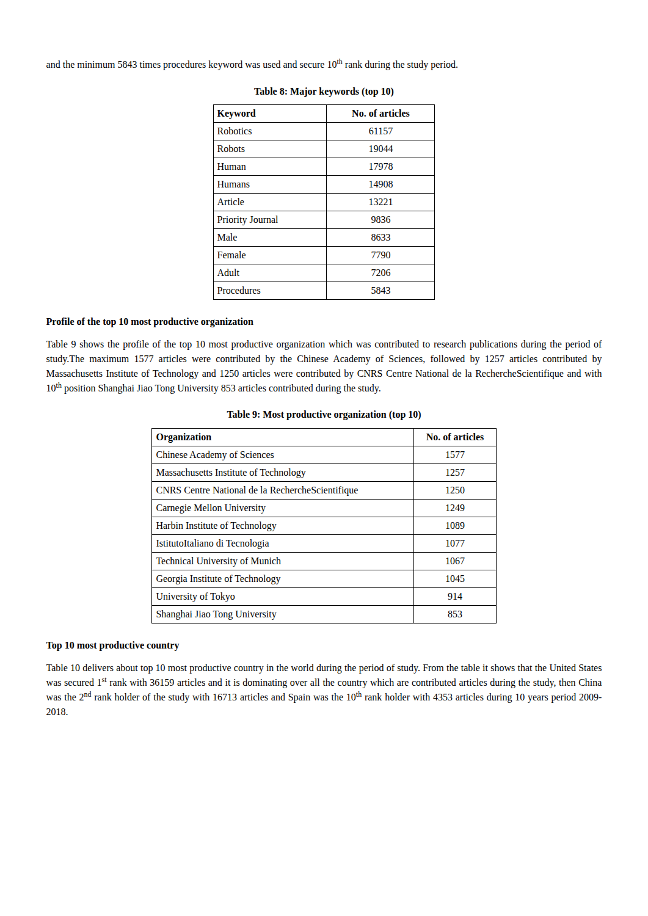and the minimum 5843 times procedures keyword was used and secure 10th rank during the study period.
Table 8: Major keywords (top 10)
| Keyword | No. of articles |
| --- | --- |
| Robotics | 61157 |
| Robots | 19044 |
| Human | 17978 |
| Humans | 14908 |
| Article | 13221 |
| Priority Journal | 9836 |
| Male | 8633 |
| Female | 7790 |
| Adult | 7206 |
| Procedures | 5843 |
Profile of the top 10 most productive organization
Table 9 shows the profile of the top 10 most productive organization which was contributed to research publications during the period of study.The maximum 1577 articles were contributed by the Chinese Academy of Sciences, followed by 1257 articles contributed by Massachusetts Institute of Technology and 1250 articles were contributed by CNRS Centre National de la RechercheScientifique and with 10th position Shanghai Jiao Tong University 853 articles contributed during the study.
Table 9: Most productive organization (top 10)
| Organization | No. of articles |
| --- | --- |
| Chinese Academy of Sciences | 1577 |
| Massachusetts Institute of Technology | 1257 |
| CNRS Centre National de la RechercheScientifique | 1250 |
| Carnegie Mellon University | 1249 |
| Harbin Institute of Technology | 1089 |
| IstitutoItaliano di Tecnologia | 1077 |
| Technical University of Munich | 1067 |
| Georgia Institute of Technology | 1045 |
| University of Tokyo | 914 |
| Shanghai Jiao Tong University | 853 |
Top 10 most productive country
Table 10 delivers about top 10 most productive country in the world during the period of study. From the table it shows that the United States was secured 1st rank with 36159 articles and it is dominating over all the country which are contributed articles during the study, then China was the 2nd rank holder of the study with 16713 articles and Spain was the 10th rank holder with 4353 articles during 10 years period 2009-2018.